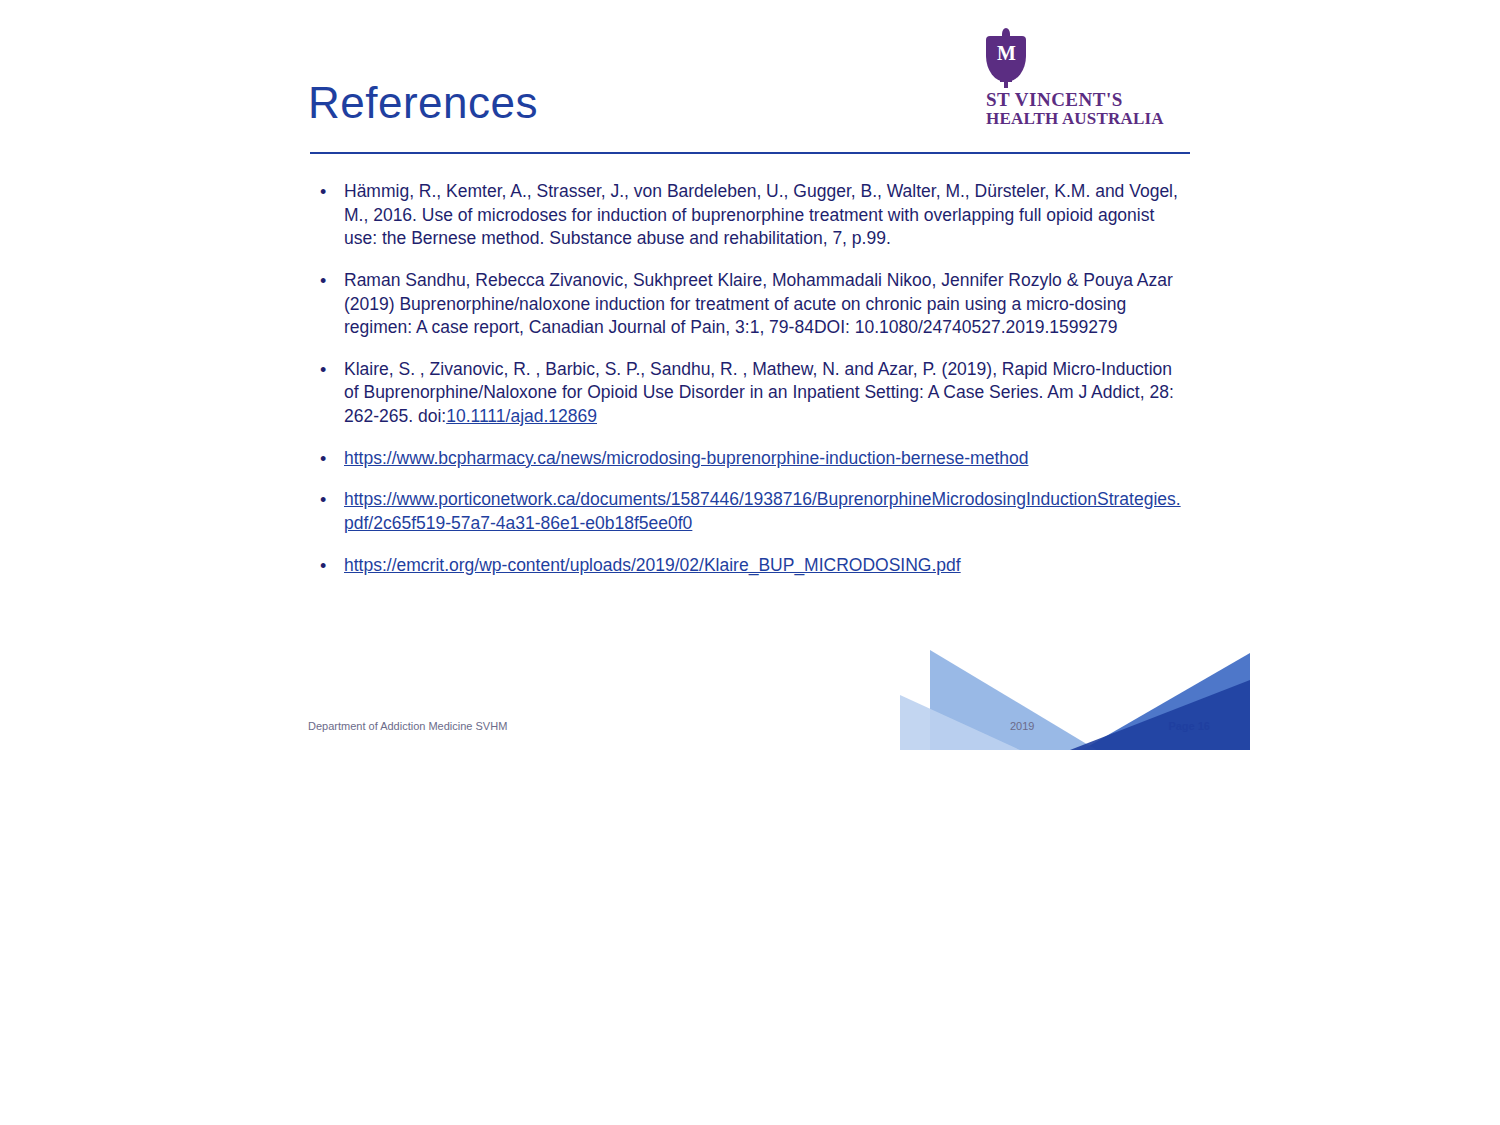M
ST VINCENT'S
HEALTH AUSTRALIA
References
Hämmig, R., Kemter, A., Strasser, J., von Bardeleben, U., Gugger, B., Walter, M., Dürsteler, K.M. and Vogel, M., 2016. Use of microdoses for induction of buprenorphine treatment with overlapping full opioid agonist use: the Bernese method. Substance abuse and rehabilitation, 7, p.99.
Raman Sandhu, Rebecca Zivanovic, Sukhpreet Klaire, Mohammadali Nikoo, Jennifer Rozylo & Pouya Azar (2019) Buprenorphine/naloxone induction for treatment of acute on chronic pain using a micro-dosing regimen: A case report, Canadian Journal of Pain, 3:1, 79-84DOI: 10.1080/24740527.2019.1599279
Klaire, S. , Zivanovic, R. , Barbic, S. P., Sandhu, R. , Mathew, N. and Azar, P. (2019), Rapid Micro-Induction of Buprenorphine/Naloxone for Opioid Use Disorder in an Inpatient Setting: A Case Series. Am J Addict, 28: 262-265. doi:10.1111/ajad.12869
https://www.bcpharmacy.ca/news/microdosing-buprenorphine-induction-bernese-method
https://www.porticonetwork.ca/documents/1587446/1938716/BuprenorphineMicrodosingInductionStrategies.pdf/2c65f519-57a7-4a31-86e1-e0b18f5ee0f0
https://emcrit.org/wp-content/uploads/2019/02/Klaire_BUP_MICRODOSING.pdf
Department of Addiction Medicine SVHM
2019
Page 16